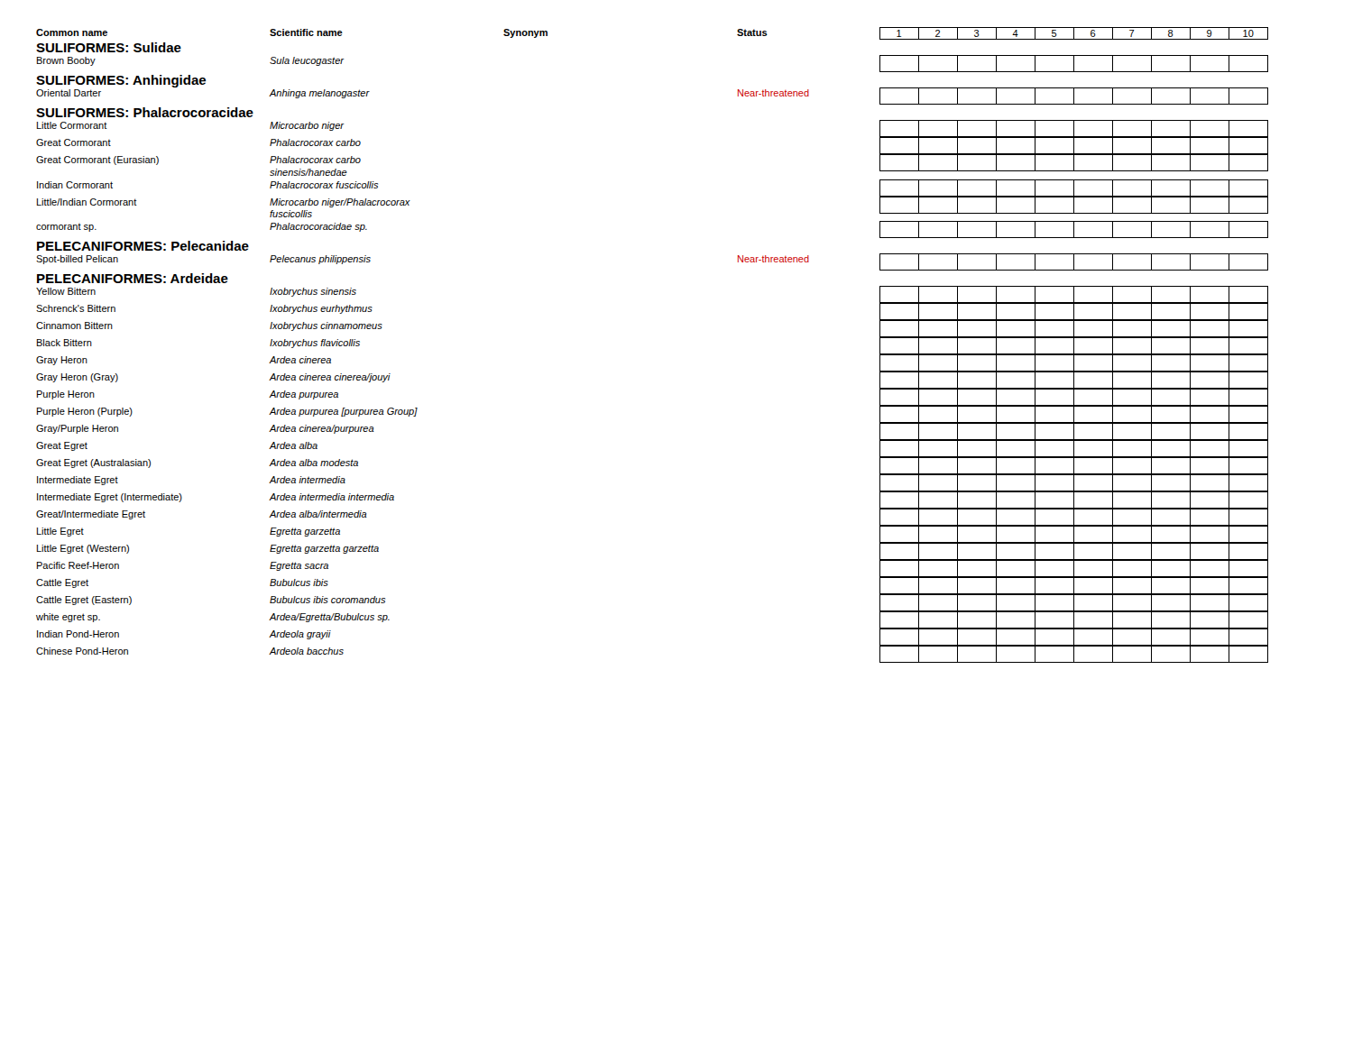| Common name | Scientific name | Synonym | Status | / 1 / 2 / 3 / 4 / 5 / 6 / 7 / 8 / 9 / 10 / |
| SULIFORMES: Sulidae | |
| Brown Booby | Sula leucogaster | | | |
| SULIFORMES: Anhingidae | |
| Oriental Darter | Anhinga melanogaster | | Near-threatened | |
| SULIFORMES: Phalacrocoracidae | |
| Little Cormorant | Microcarbo niger | | | |
| Great Cormorant | Phalacrocorax carbo | | | |
| Great Cormorant (Eurasian) | Phalacrocorax carbo sinensis/hanedae | | | |
| Indian Cormorant | Phalacrocorax fuscicollis | | | |
| Little/Indian Cormorant | Microcarbo niger/Phalacrocorax fuscicollis | | | |
| cormorant sp. | Phalacrocoracidae sp. | | | |
| PELECANIFORMES: Pelecanidae | |
| Spot-billed Pelican | Pelecanus philippensis | | Near-threatened | |
| PELECANIFORMES: Ardeidae | |
| Yellow Bittern | Ixobrychus sinensis | | | |
| Schrenck's Bittern | Ixobrychus eurhythmus | | | |
| Cinnamon Bittern | Ixobrychus cinnamomeus | | | |
| Black Bittern | Ixobrychus flavicollis | | | |
| Gray Heron | Ardea cinerea | | | |
| Gray Heron (Gray) | Ardea cinerea cinerea/jouyi | | | |
| Purple Heron | Ardea purpurea | | | |
| Purple Heron (Purple) | Ardea purpurea [purpurea Group] | | | |
| Gray/Purple Heron | Ardea cinerea/purpurea | | | |
| Great Egret | Ardea alba | | | |
| Great Egret (Australasian) | Ardea alba modesta | | | |
| Intermediate Egret | Ardea intermedia | | | |
| Intermediate Egret (Intermediate) | Ardea intermedia intermedia | | | |
| Great/Intermediate Egret | Ardea alba/intermedia | | | |
| Little Egret | Egretta garzetta | | | |
| Little Egret (Western) | Egretta garzetta garzetta | | | |
| Pacific Reef-Heron | Egretta sacra | | | |
| Cattle Egret | Bubulcus ibis | | | |
| Cattle Egret (Eastern) | Bubulcus ibis coromandus | | | |
| white egret sp. | Ardea/Egretta/Bubulcus sp. | | | |
| Indian Pond-Heron | Ardeola grayii | | | |
| Chinese Pond-Heron | Ardeola bacchus | | | |